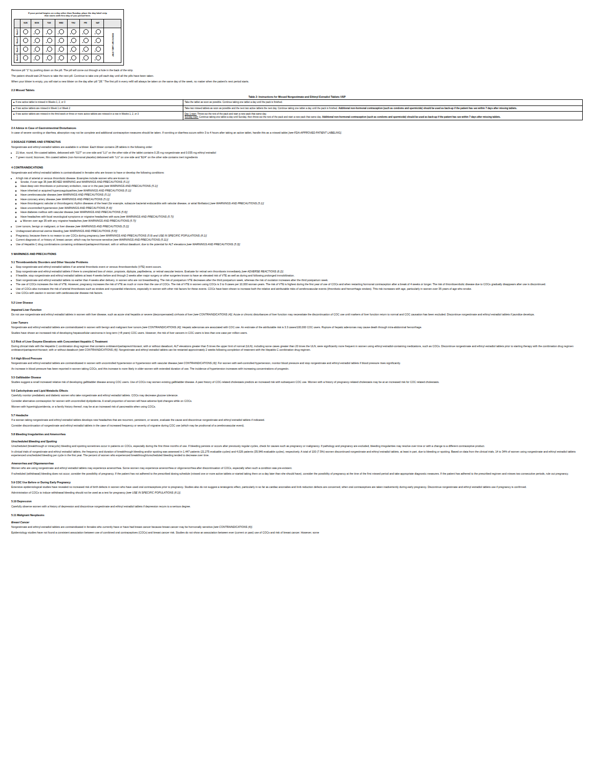If your period begins on a day other than Sunday, place the day label strip
that starts with first day of you period here.
| | SUN | MON | TUE | WED | THU | FRI | SAT | |
| --- | --- | --- | --- | --- | --- | --- | --- | --- |
| Week 1 | | ▸ | ▸ | ▸ | ▸ | ▸ | ▸ | REMOVE DAY LABEL STRIP |
| Week 2 | | ▸ | ▸ | ▸ | ▸ | ▸ | ▸ |
| Week 3 | | ▸ | ▸ | ▸ | ▸ | ▸ | ▸ |
| Week 4 | | ▸ | ▸ | ▸ | ▸ | ▸ | ▸ |
Remove pill "1" by pushing down on the pill. The pill will come out through a hole in the back of the strip.
The patient should wait 24 hours to take the next pill. Continue to take one pill each day until all the pills have been taken.
When your blister is empty, you will start a new blister on the day after pill "28." The first pill in every refill will always be taken on the same day of the week, no matter when the patient's next period starts.
2.3 Missed Tablets
Table 2: Instructions for Missed Norgestimate and Ethinyl Estradiol Tablets USP
| If one active tablet is missed in Weeks 1, 2, or 3 | Take the tablet as soon as possible. Continue taking one tablet a day until the pack is finished. |
| If two active tablets are missed in Week 1 or Week 2 | Take two missed tablets as soon as possible and the next two active tablets the next day. Continue taking one tablet a day until the pack is finished. Additional non-hormonal contraception (such as condoms and spermicide) should be used as back-up if the patient has sex within 7 days after missing tablets. |
| If two active tablets are missed in the third week or three or more active tablets are missed in a row in Weeks 1, 2, or 3 | Day 1 start: Throw out the rest of the pack and start a new pack that same day. Sunday start: Continue taking one tablet a day until Sunday, then throw out the rest of the pack and start a new pack that same day. Additional non-hormonal contraception (such as condoms and spermicide) should be used as back-up if the patient has sex within 7 days after missing tablets. |
2.4 Advice in Case of Gastrointestinal Disturbances
In case of severe vomiting or diarrhea, absorption may not be complete and additional contraceptive measures should be taken. If vomiting or diarrhea occurs within 3 to 4 hours after taking an active tablet, handle this as a missed tablet [see FDA-APPROVED PATIENT LABELING].
3 DOSAGE FORMS AND STRENGTHS
Norgestimate and ethinyl estradiol tablets are available in a blister. Each blister contains 28 tablets in the following order:
21 blue, round, film-coated tablets, debossed with "G27" on one side and "LU" on the other side of the tablet contains 0.25 mg norgestimate and 0.035 mg ethinyl estradiol
7 green round, biconvex, film coated tablets (non-hormonal placebo) debossed with "LU" on one side and "E24" on the other side contains inert ingredients
4 CONTRAINDICATIONS
Norgestimate and ethinyl estradiol tablets is contraindicated in females who are known to have or develop the following conditions:
A high risk of arterial or venous thrombotic disease. Examples include women who are known to:
Smoke, if over age 35 [see BOXED WARNING and WARNINGS AND PRECAUTIONS (5.1)]
Have deep vein thrombosis or pulmonary embolism, now or in the past [see WARNINGS AND PRECAUTIONS (5.1)]
Have inherited or acquired hypercoagulopathies [see WARNINGS AND PRECAUTIONS (5.1)]
Have cerebrovascular disease [see WARNINGS AND PRECAUTIONS (5.1)]
Have coronary artery disease [see WARNINGS AND PRECAUTIONS (5.1)]
Have thrombogenic valvular or thrombogenic rhythm diseases of the heart (for example, subacute bacterial endocarditis with valvular disease, or atrial fibrillation) [see WARNINGS AND PRECAUTIONS (5.1)]
Have uncontrolled hypertension [see WARNINGS AND PRECAUTIONS (5.4)]
Have diabetes mellitus with vascular disease [see WARNINGS AND PRECAUTIONS (5.6)]
Have headaches with focal neurological symptoms or migraine headaches with aura [see WARNINGS AND PRECAUTIONS (5.7)]
Women over age 35 with any migraine headaches [see WARNINGS AND PRECAUTIONS (5.7)]
Liver tumors, benign or malignant, or liver disease [see WARNINGS AND PRECAUTIONS (5.2)]
Undiagnosed abnormal uterine bleeding [see WARNINGS AND PRECAUTIONS (5.8)]
Pregnancy, because there is no reason to use COCs during pregnancy [see WARNINGS AND PRECAUTIONS (5.9) and USE IN SPECIFIC POPULATIONS (8.1)]
Current diagnosis of, or history of, breast cancer, which may be hormone-sensitive [see WARNINGS AND PRECAUTIONS (5.11)]
Use of Hepatitis C drug combinations containing ombitasvir/paritaprevir/ritonavir, with or without dasabuvir, due to the potential for ALT elevations [see WARNINGS AND PRECAUTIONS (5.3)]
5 WARNINGS AND PRECAUTIONS
5.1 Thromboembolic Disorders and Other Vascular Problems
Stop norgestimate and ethinyl estradiol tablets if an arterial thrombotic event or venous thromboembolic (VTE) event occurs.
Stop norgestimate and ethinyl estradiol tablets if there is unexplained loss of vision, proptosis, diplopia, papilledema, or retinal vascular lesions. Evaluate for retinal vein thrombosis immediately [see ADVERSE REACTIONS (6.2)].
If feasible, stop norgestimate and ethinyl estradiol tablets at least 4 weeks before and through 2 weeks after major surgery or other surgeries known to have an elevated risk of VTE as well as during and following prolonged immobilization.
Start norgestimate and ethinyl estradiol tablets no earlier than 4 weeks after delivery, in women who are not breastfeeding. The risk of postpartum VTE decreases after the third postpartum week, whereas the risk of ovulation increases after the third postpartum week.
The use of COCs increases the risk of VTE. However, pregnancy increases the risk of VTE as much or more than the use of COCs. The risk of VTE in women using COCs is 3 to 9 cases per 10,000 woman-years. The risk of VTE is highest during the first year of use of COCs and when restarting hormonal contraception after a break of 4 weeks or longer. The risk of thromboembolic disease due to COCs gradually disappears after use is discontinued.
Use of COCs also increases the risk of arterial thromboses such as strokes and myocardial infarctions, especially in women with other risk factors for these events. COCs have been shown to increase both the relative and attributable risks of cerebrovascular events (thrombotic and hemorrhagic strokes). This risk increases with age, particularly in women over 35 years of age who smoke.
Use COCs with caution in women with cardiovascular disease risk factors.
5.2 Liver Disease
Impaired Liver Function
Do not use norgestimate and ethinyl estradiol tablets in women with liver disease, such as acute viral hepatitis or severe (decompensated) cirrhosis of liver [see CONTRAINDICATIONS (4)]. Acute or chronic disturbances of liver function may necessitate the discontinuation of COC use until markers of liver function return to normal and COC causation has been excluded. Discontinue norgestimate and ethinyl estradiol tablets if jaundice develops.
Liver Tumors
Norgestimate and ethinyl estradiol tablets are contraindicated in women with benign and malignant liver tumors [see CONTRAINDICATIONS (4)]. Hepatic adenomas are associated with COC use. An estimate of the attributable risk is 3.3 cases/100,000 COC users. Rupture of hepatic adenomas may cause death through intra-abdominal hemorrhage.
Studies have shown an increased risk of developing hepatocellular carcinoma in long-term (>8 years) COC users. However, the risk of liver cancers in COC users is less than one case per million users.
5.3 Risk of Liver Enzyme Elevations with Concomitant Hepatitis C Treatment
During clinical trials with the Hepatitis C combination drug regimen that contains ombitasvir/paritaprevir/ritonavir, with or without dasabuvir, ALT elevations greater than 5 times the upper limit of normal (ULN), including some cases greater than 20 times the ULN, were significantly more frequent in women using ethinyl estradiol-containing medications, such as COCs. Discontinue norgestimate and ethinyl estradiol tablets prior to starting therapy with the combination drug regimen ombitasvir/paritaprevir/ritonavir, with or without dasabuvir [see CONTRAINDICATIONS (4)]. Norgestimate and ethinyl estradiol tablets can be restarted approximately 2 weeks following completion of treatment with the Hepatitis C combination drug regimen.
5.4 High Blood Pressure
Norgestimate and ethinyl estradiol tablets are contraindicated in women with uncontrolled hypertension or hypertension with vascular disease [see CONTRAINDICATIONS (4)]. For women with well-controlled hypertension, monitor blood pressure and stop norgestimate and ethinyl estradiol tablets if blood pressure rises significantly.
An increase in blood pressure has been reported in women taking COCs, and this increase is more likely in older women with extended duration of use. The incidence of hypertension increases with increasing concentrations of progestin.
5.5 Gallbladder Disease
Studies suggest a small increased relative risk of developing gallbladder disease among COC users. Use of COCs may worsen existing gallbladder disease. A past history of COC-related cholestasis predicts an increased risk with subsequent COC use. Women with a history of pregnancy-related cholestasis may be at an increased risk for COC related cholestasis.
5.6 Carbohydrate and Lipid Metabolic Effects
Carefully monitor prediabetic and diabetic women who take norgestimate and ethinyl estradiol tablets. COCs may decrease glucose tolerance.
Consider alternative contraception for women with uncontrolled dyslipidemia. A small proportion of women will have adverse lipid changes while on COCs.
Women with hypertriglyceridemia, or a family history thereof, may be at an increased risk of pancreatitis when using COCs.
5.7 Headache
If a woman taking norgestimate and ethinyl estradiol tablets develops new headaches that are recurrent, persistent, or severe, evaluate the cause and discontinue norgestimate and ethinyl estradiol tablets if indicated.
Consider discontinuation of norgestimate and ethinyl estradiol tablets in the case of increased frequency or severity of migraine during COC use (which may be prodromal of a cerebrovascular event).
5.8 Bleeding Irregularities and Amenorrhea
Unscheduled Bleeding and Spotting
Unscheduled (breakthrough or intracyclic) bleeding and spotting sometimes occur in patients on COCs, especially during the first three months of use. If bleeding persists or occurs after previously regular cycles, check for causes such as pregnancy or malignancy. If pathology and pregnancy are excluded, bleeding irregularities may resolve over time or with a change to a different contraceptive product.
In clinical trials of norgestimate and ethinyl estradiol tablets, the frequency and duration of breakthrough bleeding and/or spotting was assessed in 1,447 patients (21,275 evaluable cycles) and 4,026 patients (35,946 evaluable cycles), respectively. A total of 100 (7.5%) women discontinued norgestimate and ethinyl estradiol tablets, at least in part, due to bleeding or spotting. Based on data from the clinical trials, 14 to 34% of women using norgestimate and ethinyl estradiol tablets experienced unscheduled bleeding per cycle in the first year. The percent of women who experienced breakthrough/unscheduled bleeding tended to decrease over time.
Amenorrhea and Oligomenorrhea
Women who are using norgestimate and ethinyl estradiol tablets may experience amenorrhea. Some women may experience amenorrhea or oligomenorrhea after discontinuation of COCs, especially when such a condition was pre-existent.
If scheduled (withdrawal) bleeding does not occur, consider the possibility of pregnancy. If the patient has not adhered to the prescribed dosing schedule (missed one or more active tablets or started taking them on a day later than she should have), consider the possibility of pregnancy at the time of the first missed period and take appropriate diagnostic measures. If the patient has adhered to the prescribed regimen and misses two consecutive periods, rule out pregnancy.
5.9 COC Use Before or During Early Pregnancy
Extensive epidemiological studies have revealed no increased risk of birth defects in women who have used oral contraceptives prior to pregnancy. Studies also do not suggest a teratogenic effect, particularly in so far as cardiac anomalies and limb reduction defects are concerned, when oral contraceptives are taken inadvertently during early pregnancy. Discontinue norgestimate and ethinyl estradiol tablets use if pregnancy is confirmed.
Administration of COCs to induce withdrawal bleeding should not be used as a test for pregnancy [see USE IN SPECIFIC POPULATIONS (8.1)].
5.10 Depression
Carefully observe women with a history of depression and discontinue norgestimate and ethinyl estradiol tablets if depression recurs to a serious degree.
5.11 Malignant Neoplasms
Breast Cancer
Norgestimate and ethinyl estradiol tablets are contraindicated in females who currently have or have had breast cancer because breast cancer may be hormonally sensitive [see CONTRAINDICATIONS (4)].
Epidemiology studies have not found a consistent association between use of combined oral contraceptives (COCs) and breast cancer risk. Studies do not show an association between ever (current or past) use of COCs and risk of breast cancer. However, some